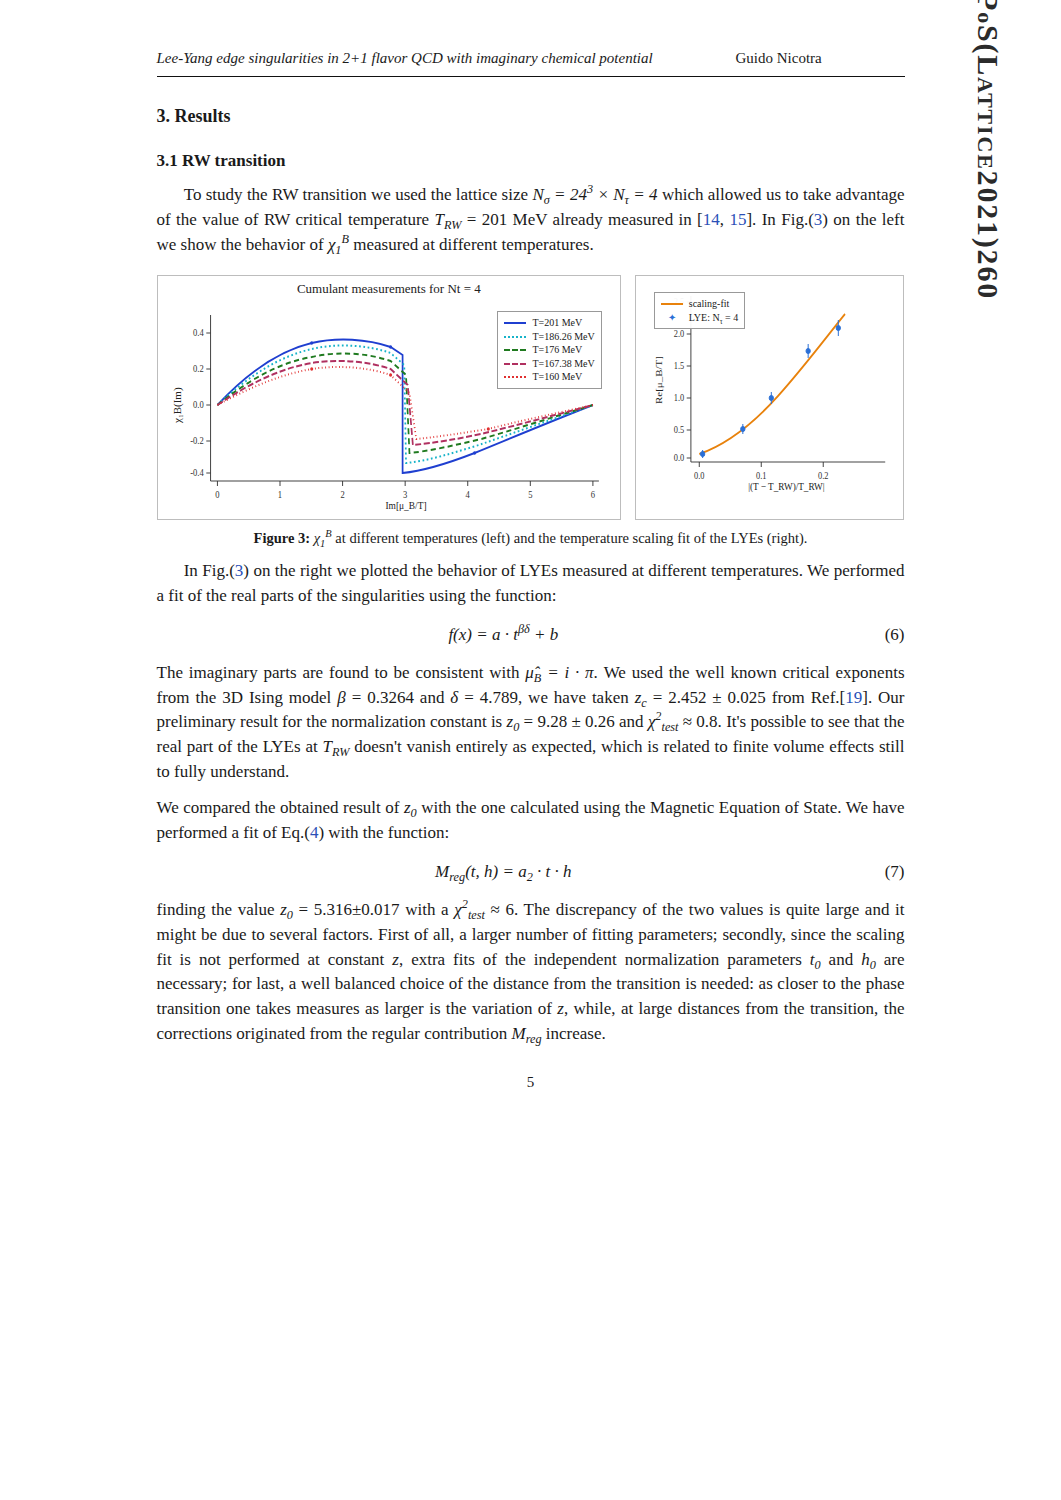Lee-Yang edge singularities in 2+1 flavor QCD with imaginary chemical potential
Guido Nicotra
Po S(LATTICE2021)260
3. Results
3.1 RW transition
To study the RW transition we used the lattice size Nσ = 243 × Nτ = 4 which allowed us to take advantage of the value of RW critical temperature TRW = 201 MeV already measured in [14, 15]. In Fig.(3) on the left we show the behavior of χ1B measured at different temperatures.
Cumulant measurements for Nt = 4
T=201 MeV
T=186.26 MeV
T=176 MeV
T=167.38 MeV
T=160 MeV
0.4 0.2 0.0 -0.2 -0.4 0 1 2 3 4 5 6 χ₁B(Im) Im[μ_B/T]
scaling-fit
✦LYE: Nτ = 4
2.5 2.0 1.5 1.0 0.5 0.0 0.0 0.1 0.2 Re[μ_B/T] |(T − T_RW)/T_RW|
Figure 3: χ1B at different temperatures (left) and the temperature scaling fit of the LYEs (right).
In Fig.(3) on the right we plotted the behavior of LYEs measured at different temperatures. We performed a fit of the real parts of the singularities using the function:
f(x) = a · tβδ + b
(6)
The imaginary parts are found to be consistent with μ̂B = i · π. We used the well known critical exponents from the 3D Ising model β = 0.3264 and δ = 4.789, we have taken zc = 2.452 ± 0.025 from Ref.[19]. Our preliminary result for the normalization constant is z0 = 9.28 ± 0.26 and χ2test ≈ 0.8. It's possible to see that the real part of the LYEs at TRW doesn't vanish entirely as expected, which is related to finite volume effects still to fully understand.
We compared the obtained result of z0 with the one calculated using the Magnetic Equation of State. We have performed a fit of Eq.(4) with the function:
Mreg(t, h) = a2 · t · h
(7)
finding the value z0 = 5.316±0.017 with a χ2test ≈ 6. The discrepancy of the two values is quite large and it might be due to several factors. First of all, a larger number of fitting parameters; secondly, since the scaling fit is not performed at constant z, extra fits of the independent normalization parameters t0 and h0 are necessary; for last, a well balanced choice of the distance from the transition is needed: as closer to the phase transition one takes measures as larger is the variation of z, while, at large distances from the transition, the corrections originated from the regular contribution Mreg increase.
5